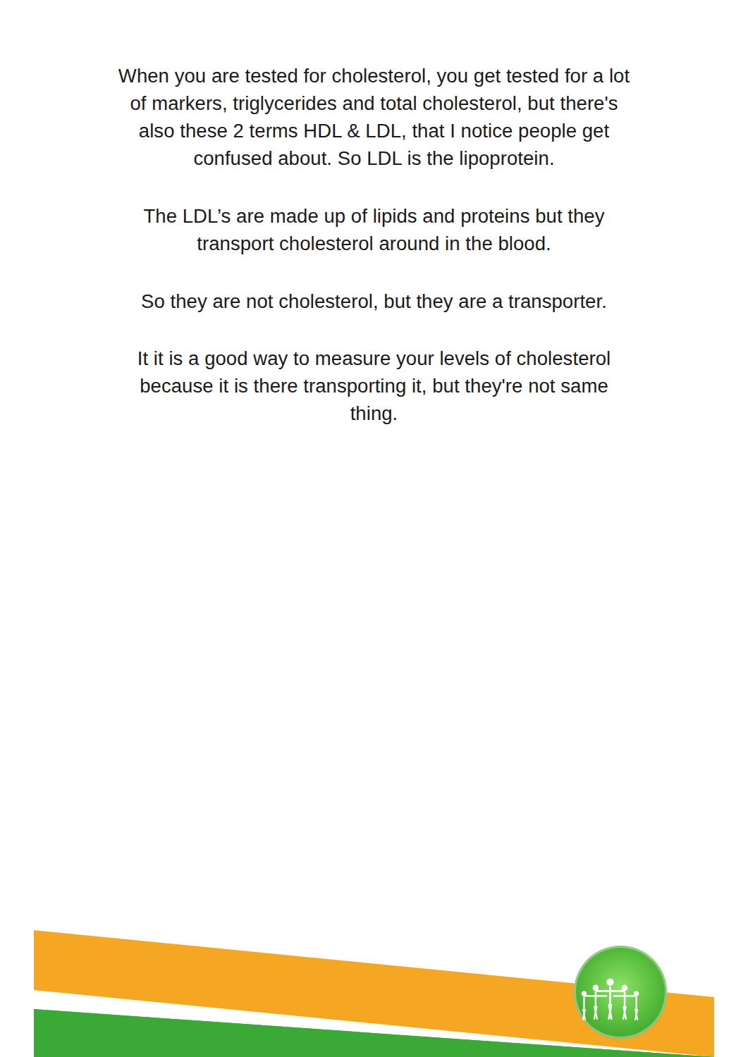When you are tested for cholesterol, you get tested for a lot of markers, triglycerides and total cholesterol, but there's also these 2 terms HDL & LDL, that I notice people get confused about. So LDL is the lipoprotein.
The LDL’s are made up of lipids and proteins but they transport cholesterol around in the blood.
So they are not cholesterol, but they are a transporter.
It it is a good way to measure your levels of cholesterol because it is there transporting it, but they're not same thing.